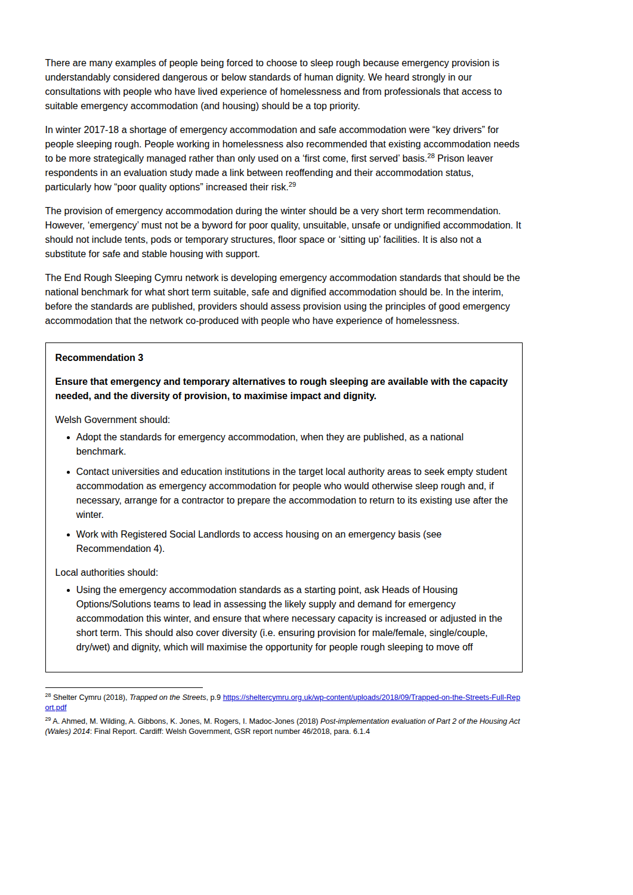There are many examples of people being forced to choose to sleep rough because emergency provision is understandably considered dangerous or below standards of human dignity. We heard strongly in our consultations with people who have lived experience of homelessness and from professionals that access to suitable emergency accommodation (and housing) should be a top priority.
In winter 2017-18 a shortage of emergency accommodation and safe accommodation were “key drivers” for people sleeping rough. People working in homelessness also recommended that existing accommodation needs to be more strategically managed rather than only used on a ‘first come, first served’ basis.28 Prison leaver respondents in an evaluation study made a link between reoffending and their accommodation status, particularly how “poor quality options” increased their risk.29
The provision of emergency accommodation during the winter should be a very short term recommendation. However, ‘emergency’ must not be a byword for poor quality, unsuitable, unsafe or undignified accommodation. It should not include tents, pods or temporary structures, floor space or ‘sitting up’ facilities. It is also not a substitute for safe and stable housing with support.
The End Rough Sleeping Cymru network is developing emergency accommodation standards that should be the national benchmark for what short term suitable, safe and dignified accommodation should be. In the interim, before the standards are published, providers should assess provision using the principles of good emergency accommodation that the network co-produced with people who have experience of homelessness.
Recommendation 3
Ensure that emergency and temporary alternatives to rough sleeping are available with the capacity needed, and the diversity of provision, to maximise impact and dignity.
Welsh Government should:
Adopt the standards for emergency accommodation, when they are published, as a national benchmark.
Contact universities and education institutions in the target local authority areas to seek empty student accommodation as emergency accommodation for people who would otherwise sleep rough and, if necessary, arrange for a contractor to prepare the accommodation to return to its existing use after the winter.
Work with Registered Social Landlords to access housing on an emergency basis (see Recommendation 4).
Local authorities should:
Using the emergency accommodation standards as a starting point, ask Heads of Housing Options/Solutions teams to lead in assessing the likely supply and demand for emergency accommodation this winter, and ensure that where necessary capacity is increased or adjusted in the short term. This should also cover diversity (i.e. ensuring provision for male/female, single/couple, dry/wet) and dignity, which will maximise the opportunity for people rough sleeping to move off
28 Shelter Cymru (2018), Trapped on the Streets, p.9 https://sheltercymru.org.uk/wp-content/uploads/2018/09/Trapped-on-the-Streets-Full-Report.pdf
29 A. Ahmed, M. Wilding, A. Gibbons, K. Jones, M. Rogers, I. Madoc-Jones (2018) Post-implementation evaluation of Part 2 of the Housing Act (Wales) 2014: Final Report. Cardiff: Welsh Government, GSR report number 46/2018, para. 6.1.4